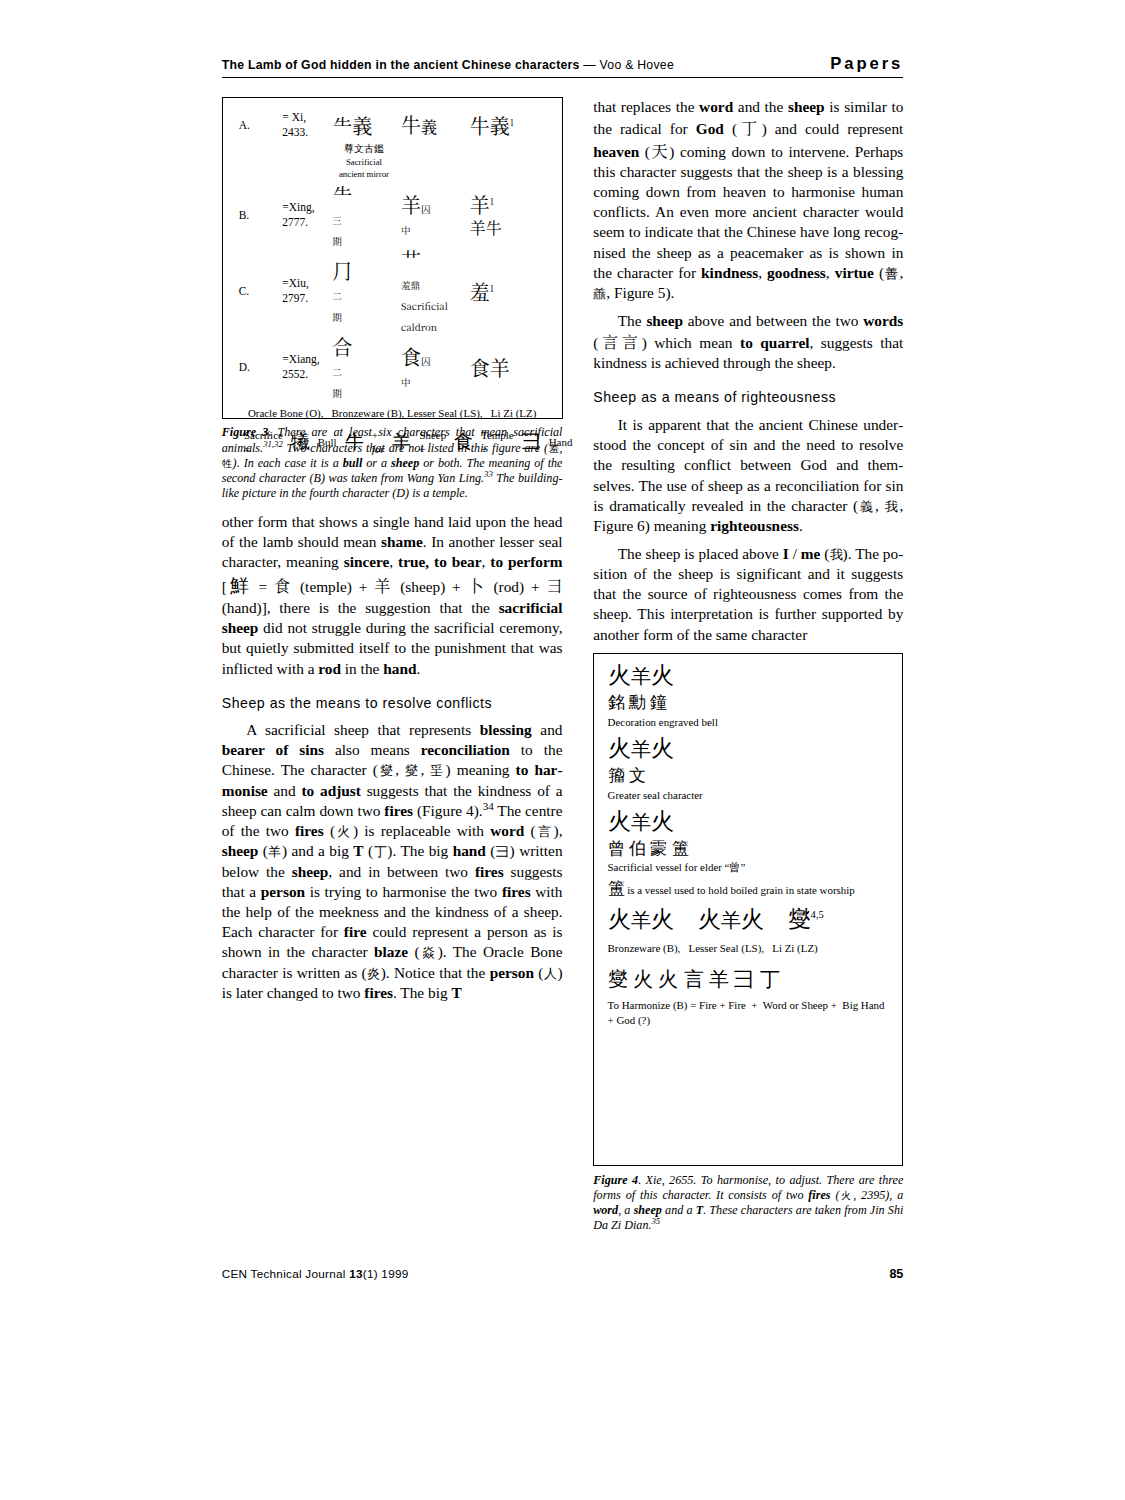The Lamb of God hidden in the ancient Chinese characters — Voo & Hovee
Papers
| A. | = Xi, 2433. | ⺧義 | 牛 義 | 牛義 1 |
| | | 尊文古鑑 Sacrificial ancient mirror | | |
| B. | =Xing, 2777. | ⺧ 三 期 | 羊 囚 中 | 羊 1 羊牛 |
| C. | =Xiu, 2797. | ⺆ 二 期 | 艹 羞鼎 Sacrificial caldron | 羞 1 |
| D. | =Xiang, 2552. | 合 二 期 | 食 囚 中 | 食羊 |
Oracle Bone (O), Bronzeware (B), Lesser Seal (LS), Li Zi (LZ)
Sacrifice = 犧Bull 牛+ for 羊Sheep + 食Temple + 彐Hand
Figure 3. There are at least six characters that mean sacrificial animals.31,32 Two characters that are not listed in this figure are (羞, 牲). In each case it is a bull or a sheep or both. The meaning of the second character (B) was taken from Wang Yan Ling.33 The building-like picture in the fourth character (D) is a temple.
other form that shows a single hand laid upon the head of the lamb should mean shame. In another lesser seal character, meaning sincere, true, to bear, to perform [鮮 = 食 (temple) + 羊 (sheep) + 卜 (rod) + 彐 (hand)], there is the suggestion that the sacrificial sheep did not struggle during the sacrificial ceremony, but quietly submitted itself to the punishment that was inflicted with a rod in the hand.
Sheep as the means to resolve conflicts
A sacrificial sheep that represents blessing and bearer of sins also means reconciliation to the Chinese. The character (燮, 燮, 㸒) meaning to harmonise and to adjust suggests that the kindness of a sheep can calm down two fires (Figure 4).34 The centre of the two fires (火) is replaceable with word (言), sheep (羊) and a big T (丁). The big hand (彐) written below the sheep, and in between two fires suggests that a person is trying to harmonise the two fires with the help of the meekness and the kindness of a sheep. Each character for fire could represent a person as is shown in the character blaze (焱). The Oracle Bone character is written as (炎). Notice that the person (人) is later changed to two fires. The big T
that replaces the word and the sheep is similar to the radical for God (丁) and could represent heaven (天) coming down to intervene. Perhaps this character suggests that the sheep is a blessing coming down from heaven to harmonise human conflicts. An even more ancient character would seem to indicate that the Chinese have long recognised the sheep as a peacemaker as is shown in the character for kindness, goodness, virtue (善, 譱, Figure 5).
The sheep above and between the two words (言言) which mean to quarrel, suggests that kindness is achieved through the sheep.
Sheep as a means of righteousness
It is apparent that the ancient Chinese understood the concept of sin and the need to resolve the resulting conflict between God and themselves. The use of sheep as a reconciliation for sin is dramatically revealed in the character (義, 我, Figure 6) meaning righteousness.
The sheep is placed above I / me (我). The position of the sheep is significant and it suggests that the source of righteousness comes from the sheep. This interpretation is further supported by another form of the same character
火羊火
銘 勳 鐘
Decoration engraved bell
火羊火
籀 文
Greater seal character
火羊火
曾 伯 霥 簠
Sacrificial vessel for elder “曾”
簠 is a vessel used to hold boiled grain in state worship
火羊火
火羊火
燮4,5
Bronzeware (B), Lesser Seal (LS), Li Zi (LZ)
燮 火 火 言 羊 彐 丁
To Harmonize (B) = Fire + Fire + Word or Sheep + Big Hand + God (?)
Figure 4. Xie, 2655. To harmonise, to adjust. There are three forms of this character. It consists of two fires (火, 2395), a word, a sheep and a T. These characters are taken from Jin Shi Da Zi Dian.35
CEN Technical Journal 13(1) 1999
85